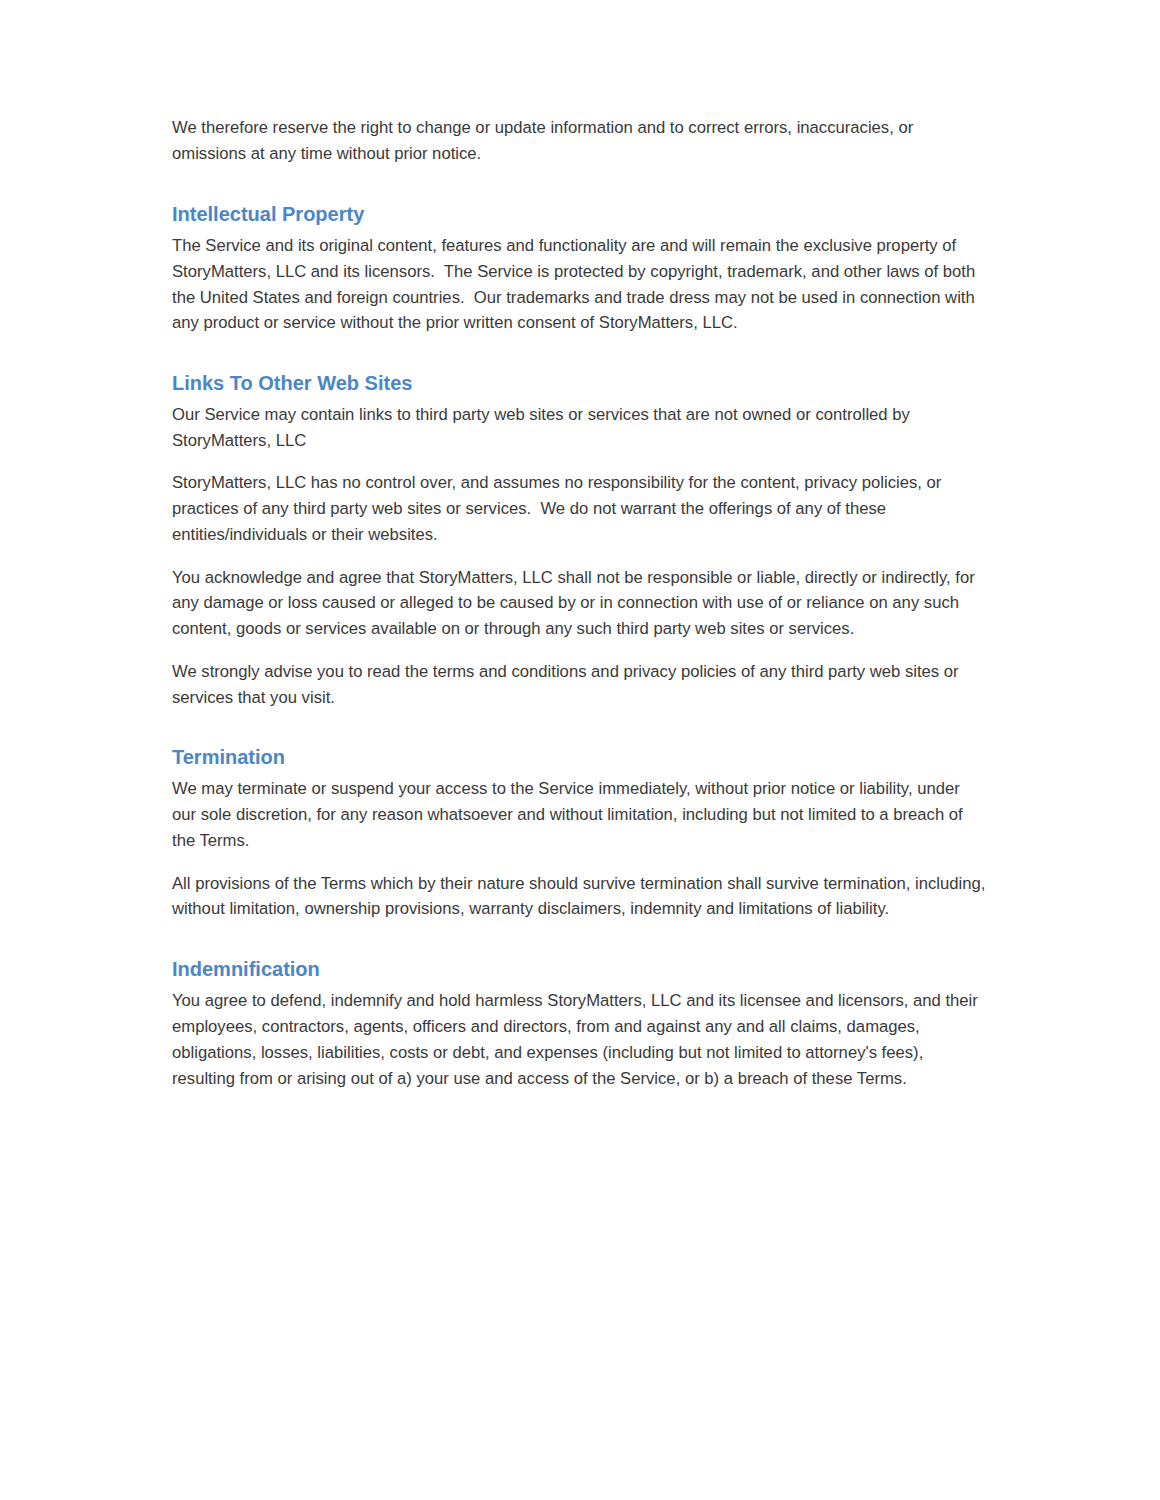We therefore reserve the right to change or update information and to correct errors, inaccuracies, or omissions at any time without prior notice.
Intellectual Property
The Service and its original content, features and functionality are and will remain the exclusive property of StoryMatters, LLC and its licensors. The Service is protected by copyright, trademark, and other laws of both the United States and foreign countries. Our trademarks and trade dress may not be used in connection with any product or service without the prior written consent of StoryMatters, LLC.
Links To Other Web Sites
Our Service may contain links to third party web sites or services that are not owned or controlled by StoryMatters, LLC
StoryMatters, LLC has no control over, and assumes no responsibility for the content, privacy policies, or practices of any third party web sites or services. We do not warrant the offerings of any of these entities/individuals or their websites.
You acknowledge and agree that StoryMatters, LLC shall not be responsible or liable, directly or indirectly, for any damage or loss caused or alleged to be caused by or in connection with use of or reliance on any such content, goods or services available on or through any such third party web sites or services.
We strongly advise you to read the terms and conditions and privacy policies of any third party web sites or services that you visit.
Termination
We may terminate or suspend your access to the Service immediately, without prior notice or liability, under our sole discretion, for any reason whatsoever and without limitation, including but not limited to a breach of the Terms.
All provisions of the Terms which by their nature should survive termination shall survive termination, including, without limitation, ownership provisions, warranty disclaimers, indemnity and limitations of liability.
Indemnification
You agree to defend, indemnify and hold harmless StoryMatters, LLC and its licensee and licensors, and their employees, contractors, agents, officers and directors, from and against any and all claims, damages, obligations, losses, liabilities, costs or debt, and expenses (including but not limited to attorney's fees), resulting from or arising out of a) your use and access of the Service, or b) a breach of these Terms.